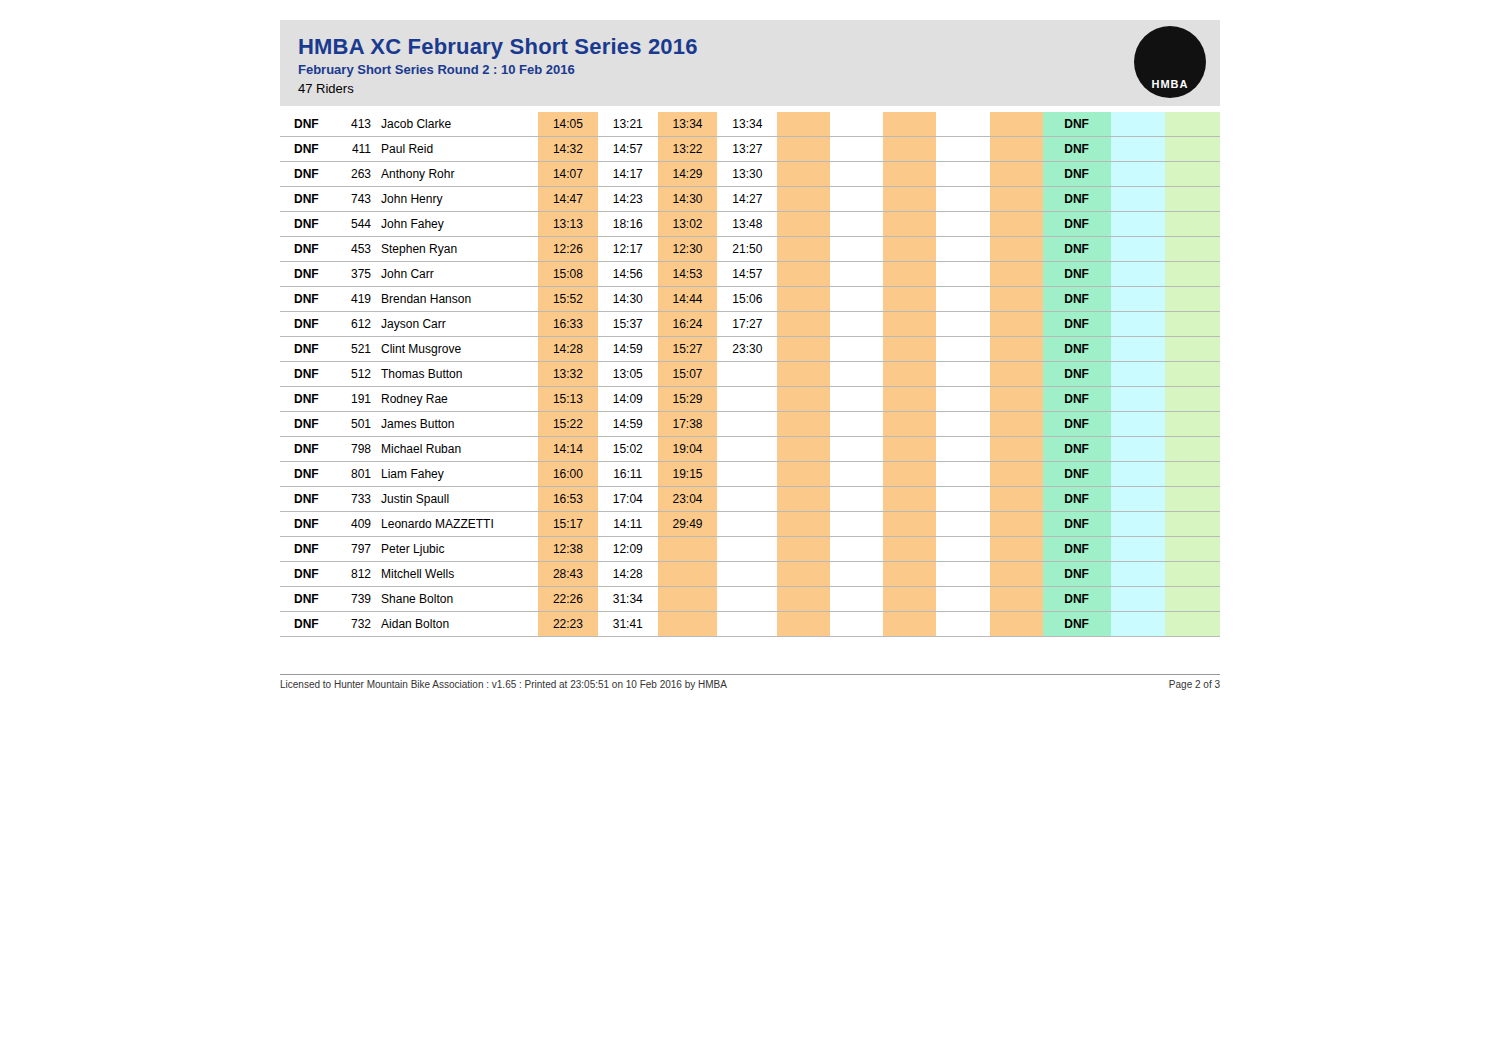HMBA XC February Short Series 2016
February Short Series Round 2 : 10 Feb 2016
47 Riders
HMBA
| DNF | 413 | Jacob Clarke | 14:05 | 13:21 | 13:34 | 13:34 | | | | | | DNF | | |
| DNF | 411 | Paul Reid | 14:32 | 14:57 | 13:22 | 13:27 | | | | | | DNF | | |
| DNF | 263 | Anthony Rohr | 14:07 | 14:17 | 14:29 | 13:30 | | | | | | DNF | | |
| DNF | 743 | John Henry | 14:47 | 14:23 | 14:30 | 14:27 | | | | | | DNF | | |
| DNF | 544 | John Fahey | 13:13 | 18:16 | 13:02 | 13:48 | | | | | | DNF | | |
| DNF | 453 | Stephen Ryan | 12:26 | 12:17 | 12:30 | 21:50 | | | | | | DNF | | |
| DNF | 375 | John Carr | 15:08 | 14:56 | 14:53 | 14:57 | | | | | | DNF | | |
| DNF | 419 | Brendan Hanson | 15:52 | 14:30 | 14:44 | 15:06 | | | | | | DNF | | |
| DNF | 612 | Jayson Carr | 16:33 | 15:37 | 16:24 | 17:27 | | | | | | DNF | | |
| DNF | 521 | Clint Musgrove | 14:28 | 14:59 | 15:27 | 23:30 | | | | | | DNF | | |
| DNF | 512 | Thomas Button | 13:32 | 13:05 | 15:07 | | | | | | | DNF | | |
| DNF | 191 | Rodney Rae | 15:13 | 14:09 | 15:29 | | | | | | | DNF | | |
| DNF | 501 | James Button | 15:22 | 14:59 | 17:38 | | | | | | | DNF | | |
| DNF | 798 | Michael Ruban | 14:14 | 15:02 | 19:04 | | | | | | | DNF | | |
| DNF | 801 | Liam Fahey | 16:00 | 16:11 | 19:15 | | | | | | | DNF | | |
| DNF | 733 | Justin Spaull | 16:53 | 17:04 | 23:04 | | | | | | | DNF | | |
| DNF | 409 | Leonardo MAZZETTI | 15:17 | 14:11 | 29:49 | | | | | | | DNF | | |
| DNF | 797 | Peter Ljubic | 12:38 | 12:09 | | | | | | | | DNF | | |
| DNF | 812 | Mitchell Wells | 28:43 | 14:28 | | | | | | | | DNF | | |
| DNF | 739 | Shane Bolton | 22:26 | 31:34 | | | | | | | | DNF | | |
| DNF | 732 | Aidan Bolton | 22:23 | 31:41 | | | | | | | | DNF | | |
Licensed to Hunter Mountain Bike Association : v1.65 : Printed at 23:05:51 on 10 Feb 2016 by HMBA
Page 2 of 3